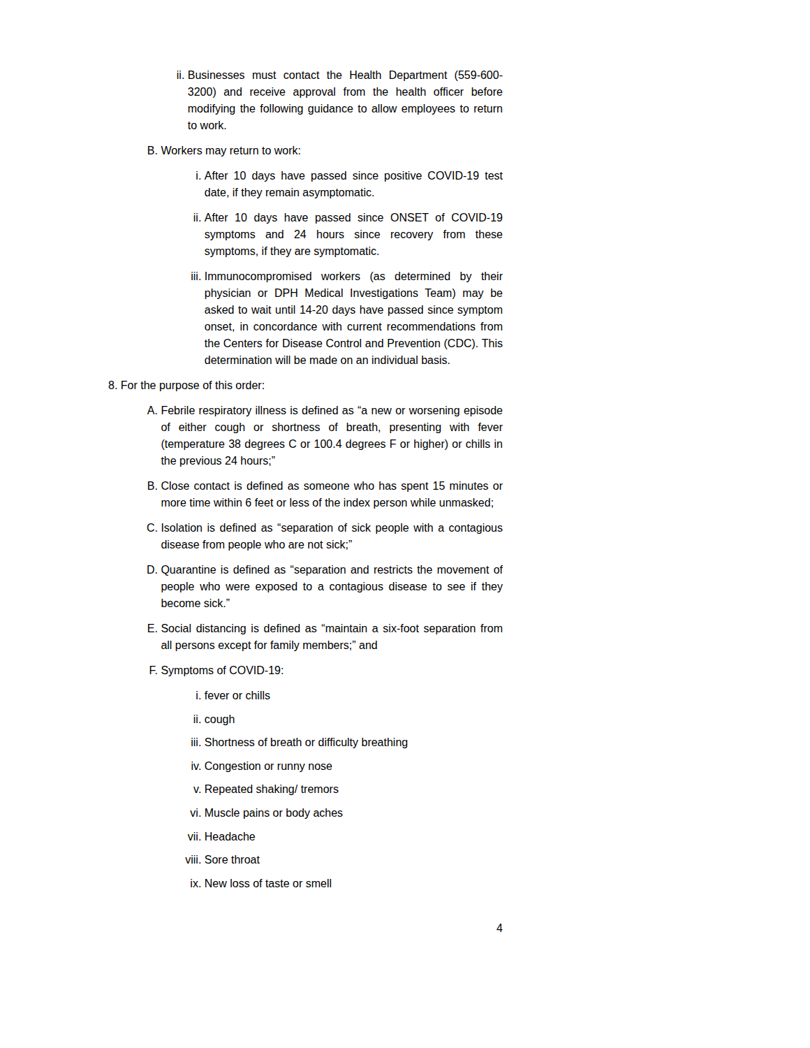Businesses must contact the Health Department (559-600-3200) and receive approval from the health officer before modifying the following guidance to allow employees to return to work.
Workers may return to work:
After 10 days have passed since positive COVID-19 test date, if they remain asymptomatic.
After 10 days have passed since ONSET of COVID-19 symptoms and 24 hours since recovery from these symptoms, if they are symptomatic.
Immunocompromised workers (as determined by their physician or DPH Medical Investigations Team) may be asked to wait until 14-20 days have passed since symptom onset, in concordance with current recommendations from the Centers for Disease Control and Prevention (CDC). This determination will be made on an individual basis.
For the purpose of this order:
Febrile respiratory illness is defined as “a new or worsening episode of either cough or shortness of breath, presenting with fever (temperature 38 degrees C or 100.4 degrees F or higher) or chills in the previous 24 hours;”
Close contact is defined as someone who has spent 15 minutes or more time within 6 feet or less of the index person while unmasked;
Isolation is defined as “separation of sick people with a contagious disease from people who are not sick;”
Quarantine is defined as “separation and restricts the movement of people who were exposed to a contagious disease to see if they become sick.”
Social distancing is defined as “maintain a six-foot separation from all persons except for family members;” and
Symptoms of COVID-19:
fever or chills
cough
Shortness of breath or difficulty breathing
Congestion or runny nose
Repeated shaking/ tremors
Muscle pains or body aches
Headache
Sore throat
New loss of taste or smell
4